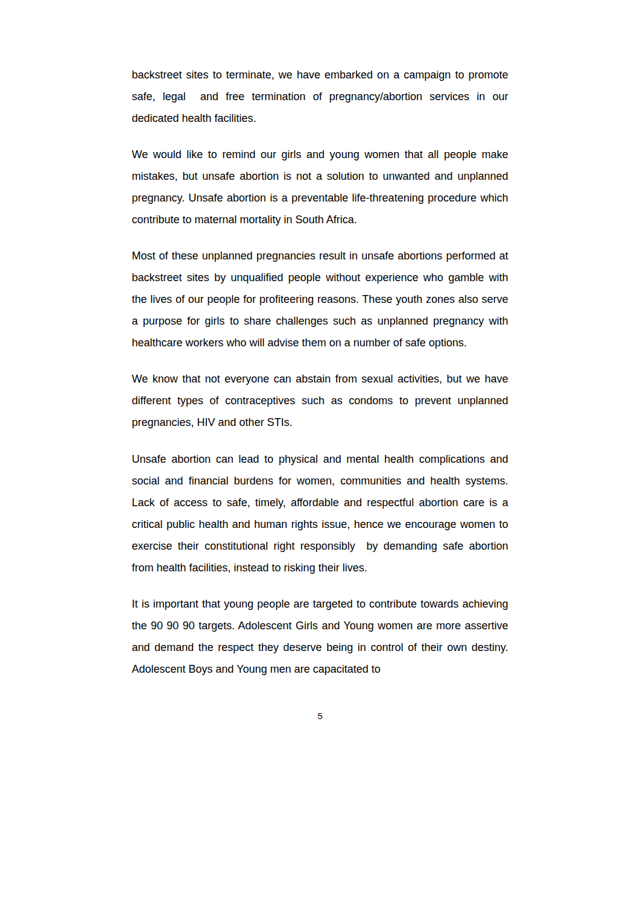backstreet sites to terminate, we have embarked on a campaign to promote safe, legal and free termination of pregnancy/abortion services in our dedicated health facilities.
We would like to remind our girls and young women that all people make mistakes, but unsafe abortion is not a solution to unwanted and unplanned pregnancy. Unsafe abortion is a preventable life-threatening procedure which contribute to maternal mortality in South Africa.
Most of these unplanned pregnancies result in unsafe abortions performed at backstreet sites by unqualified people without experience who gamble with the lives of our people for profiteering reasons. These youth zones also serve a purpose for girls to share challenges such as unplanned pregnancy with healthcare workers who will advise them on a number of safe options.
We know that not everyone can abstain from sexual activities, but we have different types of contraceptives such as condoms to prevent unplanned pregnancies, HIV and other STIs.
Unsafe abortion can lead to physical and mental health complications and social and financial burdens for women, communities and health systems. Lack of access to safe, timely, affordable and respectful abortion care is a critical public health and human rights issue, hence we encourage women to exercise their constitutional right responsibly by demanding safe abortion from health facilities, instead to risking their lives.
It is important that young people are targeted to contribute towards achieving the 90 90 90 targets. Adolescent Girls and Young women are more assertive and demand the respect they deserve being in control of their own destiny. Adolescent Boys and Young men are capacitated to
5